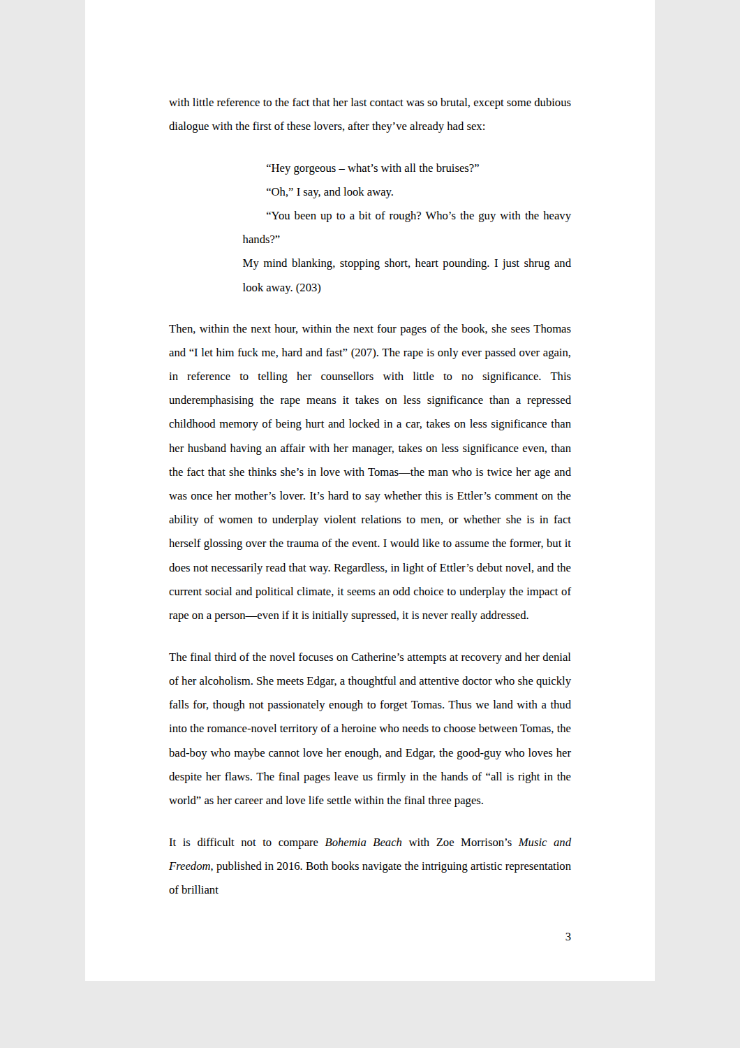with little reference to the fact that her last contact was so brutal, except some dubious dialogue with the first of these lovers, after they’ve already had sex:
“Hey gorgeous – what’s with all the bruises?”
“Oh,” I say, and look away.
“You been up to a bit of rough? Who’s the guy with the heavy hands?”
My mind blanking, stopping short, heart pounding. I just shrug and look away. (203)
Then, within the next hour, within the next four pages of the book, she sees Thomas and “I let him fuck me, hard and fast” (207). The rape is only ever passed over again, in reference to telling her counsellors with little to no significance. This underemphasising the rape means it takes on less significance than a repressed childhood memory of being hurt and locked in a car, takes on less significance than her husband having an affair with her manager, takes on less significance even, than the fact that she thinks she’s in love with Tomas—the man who is twice her age and was once her mother’s lover. It’s hard to say whether this is Ettler’s comment on the ability of women to underplay violent relations to men, or whether she is in fact herself glossing over the trauma of the event. I would like to assume the former, but it does not necessarily read that way. Regardless, in light of Ettler’s debut novel, and the current social and political climate, it seems an odd choice to underplay the impact of rape on a person—even if it is initially supressed, it is never really addressed.
The final third of the novel focuses on Catherine’s attempts at recovery and her denial of her alcoholism. She meets Edgar, a thoughtful and attentive doctor who she quickly falls for, though not passionately enough to forget Tomas. Thus we land with a thud into the romance-novel territory of a heroine who needs to choose between Tomas, the bad-boy who maybe cannot love her enough, and Edgar, the good-guy who loves her despite her flaws. The final pages leave us firmly in the hands of “all is right in the world” as her career and love life settle within the final three pages.
It is difficult not to compare Bohemia Beach with Zoe Morrison’s Music and Freedom, published in 2016. Both books navigate the intriguing artistic representation of brilliant
3